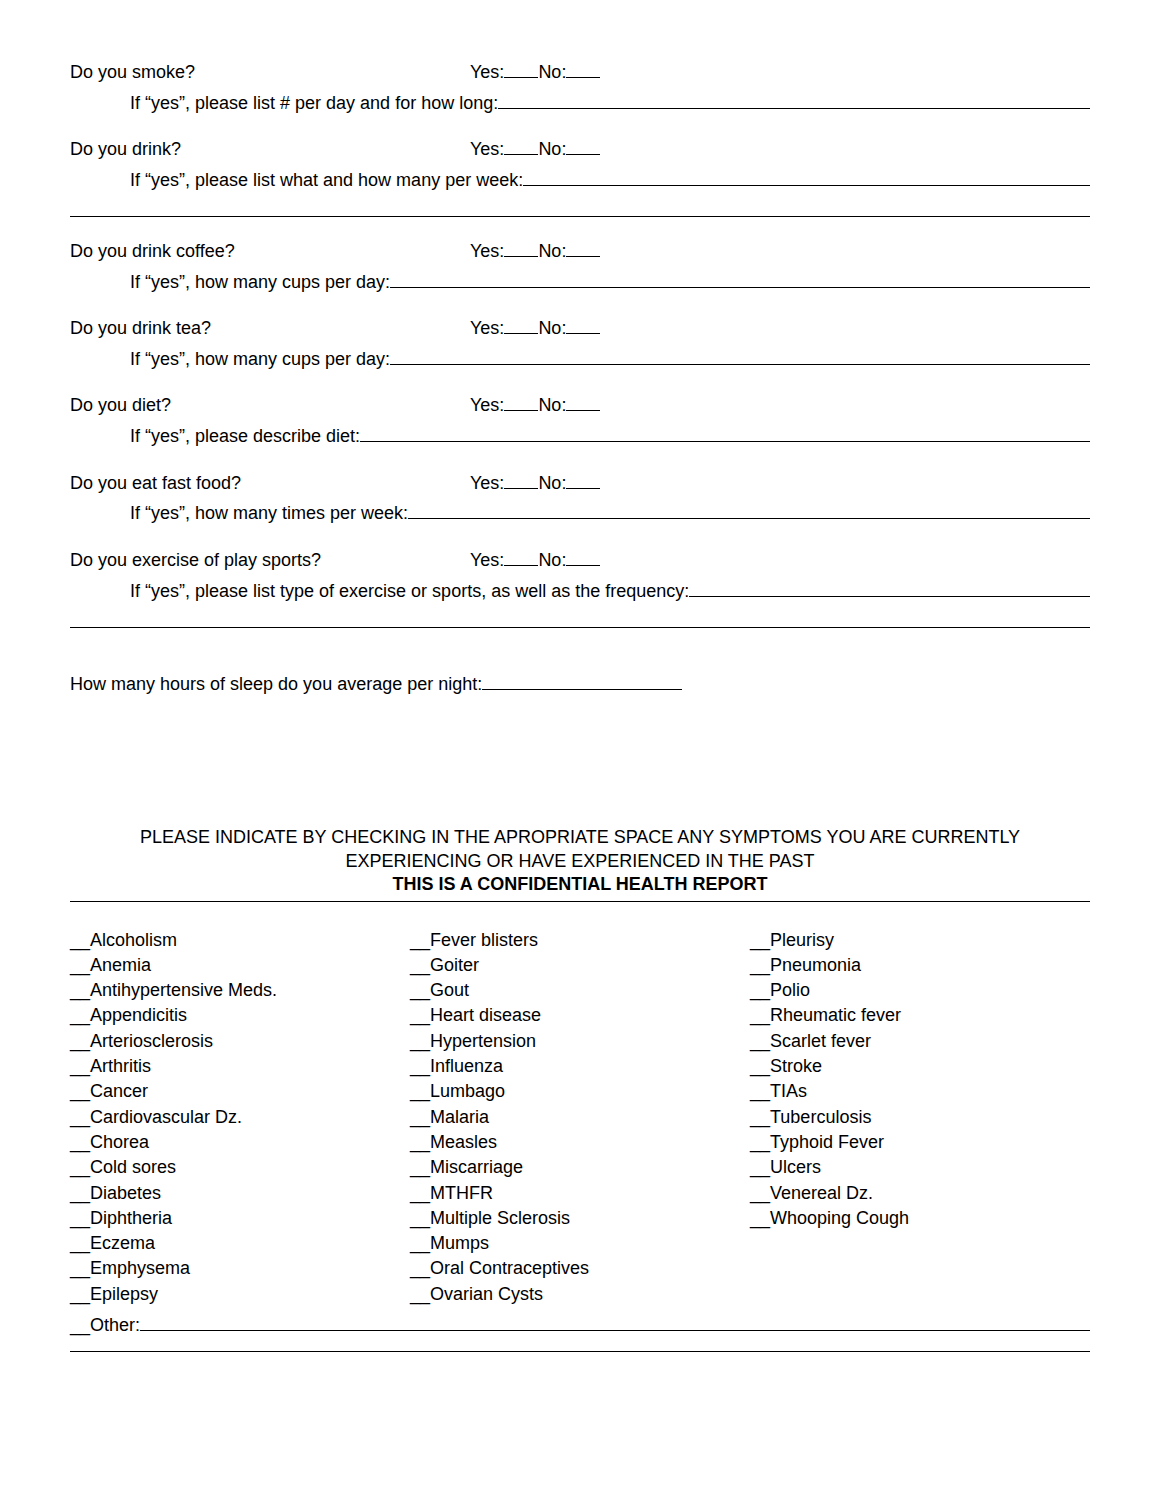Do you smoke? Yes: No:
If “yes”, please list # per day and for how long:
Do you drink? Yes: No:
If “yes”, please list what and how many per week:
Do you drink coffee? Yes: No:
If “yes”, how many cups per day:
Do you drink tea? Yes: No:
If “yes”, how many cups per day:
Do you diet? Yes: No:
If “yes”, please describe diet:
Do you eat fast food? Yes: No:
If “yes”, how many times per week:
Do you exercise of play sports? Yes: No:
If “yes”, please list type of exercise or sports, as well as the frequency:
How many hours of sleep do you average per night:
PLEASE INDICATE BY CHECKING IN THE APROPRIATE SPACE ANY SYMPTOMS YOU ARE CURRENTLY
EXPERIENCING OR HAVE EXPERIENCED IN THE PAST
THIS IS A CONFIDENTIAL HEALTH REPORT
__Alcoholism
__Anemia
__Antihypertensive Meds.
__Appendicitis
__Arteriosclerosis
__Arthritis
__Cancer
__Cardiovascular Dz.
__Chorea
__Cold sores
__Diabetes
__Diphtheria
__Eczema
__Emphysema
__Epilepsy
__Fever blisters
__Goiter
__Gout
__Heart disease
__Hypertension
__Influenza
__Lumbago
__Malaria
__Measles
__Miscarriage
__MTHFR
__Multiple Sclerosis
__Mumps
__Oral Contraceptives
__Ovarian Cysts
__Pleurisy
__Pneumonia
__Polio
__Rheumatic fever
__Scarlet fever
__Stroke
__TIAs
__Tuberculosis
__Typhoid Fever
__Ulcers
__Venereal Dz.
__Whooping Cough
__Other: